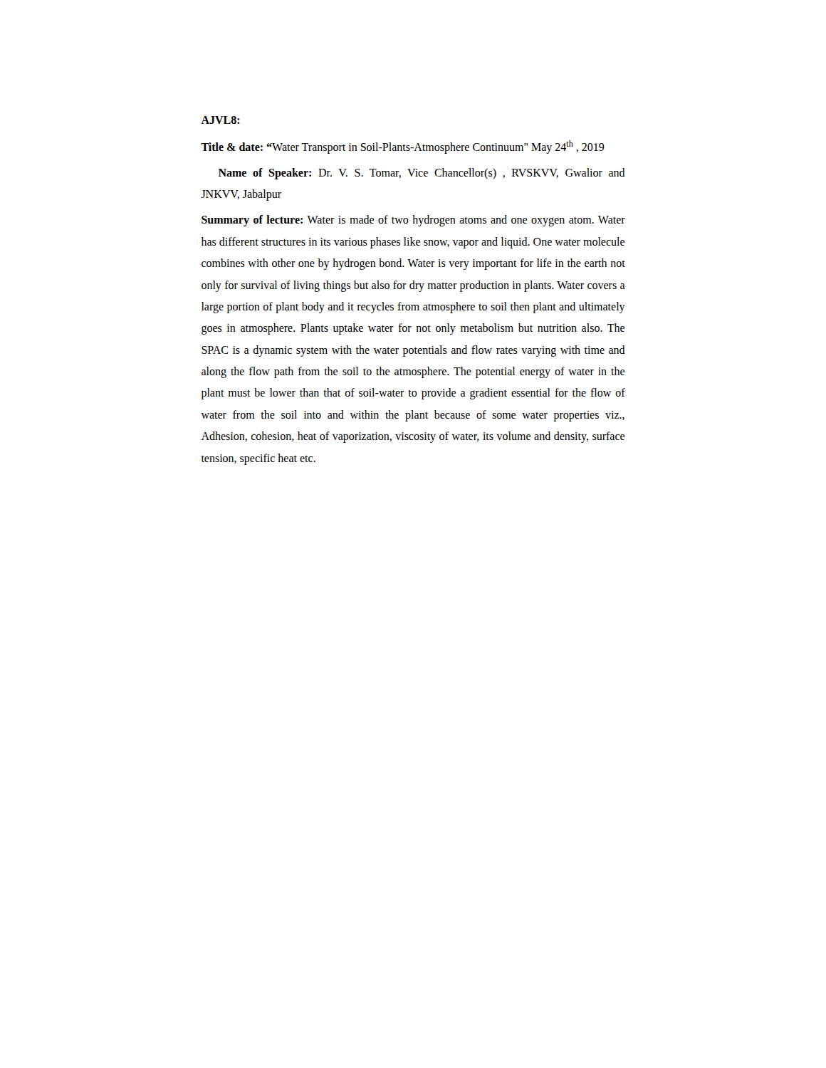AJVL8:
Title & date: “Water Transport in Soil-Plants-Atmosphere Continuum" May 24th , 2019
Name of Speaker: Dr. V. S. Tomar, Vice Chancellor(s) , RVSKVV, Gwalior and JNKVV, Jabalpur
Summary of lecture: Water is made of two hydrogen atoms and one oxygen atom. Water has different structures in its various phases like snow, vapor and liquid. One water molecule combines with other one by hydrogen bond. Water is very important for life in the earth not only for survival of living things but also for dry matter production in plants. Water covers a large portion of plant body and it recycles from atmosphere to soil then plant and ultimately goes in atmosphere. Plants uptake water for not only metabolism but nutrition also. The SPAC is a dynamic system with the water potentials and flow rates varying with time and along the flow path from the soil to the atmosphere. The potential energy of water in the plant must be lower than that of soil-water to provide a gradient essential for the flow of water from the soil into and within the plant because of some water properties viz., Adhesion, cohesion, heat of vaporization, viscosity of water, its volume and density, surface tension, specific heat etc.